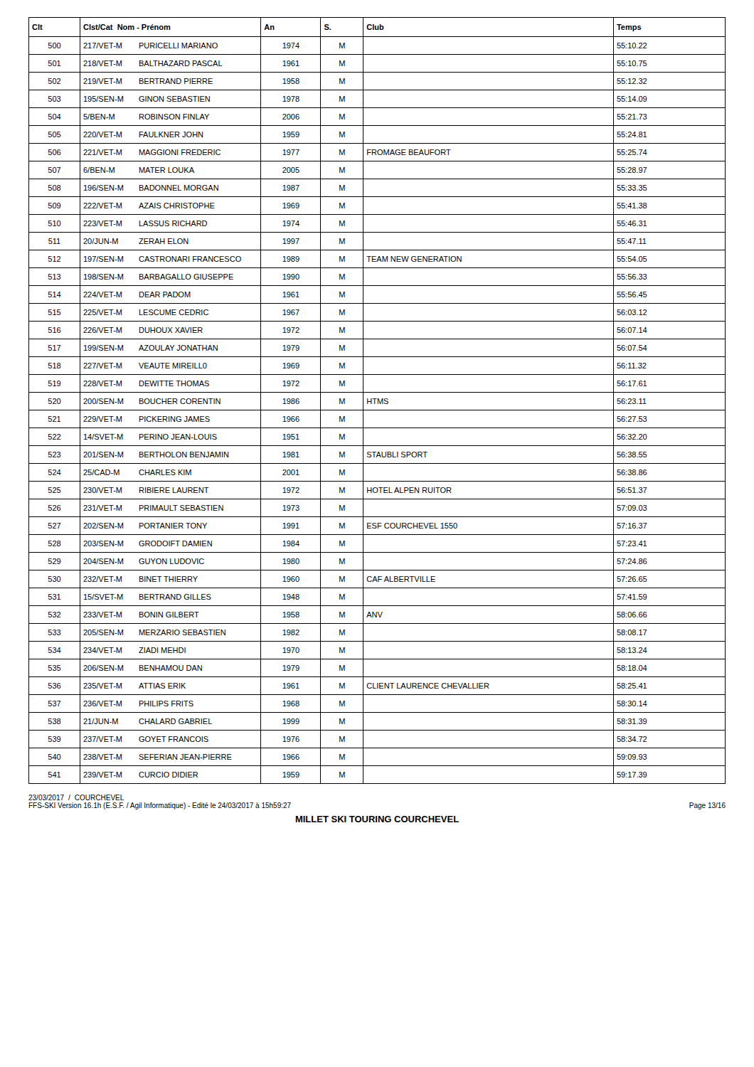| Clt | Clst/Cat Nom - Prénom | An | S. | Club | Temps |
| --- | --- | --- | --- | --- | --- |
| 500 | 217/VET-M PURICELLI MARIANO | 1974 | M | | 55:10.22 |
| 501 | 218/VET-M BALTHAZARD PASCAL | 1961 | M | | 55:10.75 |
| 502 | 219/VET-M BERTRAND PIERRE | 1958 | M | | 55:12.32 |
| 503 | 195/SEN-M GINON SEBASTIEN | 1978 | M | | 55:14.09 |
| 504 | 5/BEN-M ROBINSON FINLAY | 2006 | M | | 55:21.73 |
| 505 | 220/VET-M FAULKNER JOHN | 1959 | M | | 55:24.81 |
| 506 | 221/VET-M MAGGIONI FREDERIC | 1977 | M | FROMAGE BEAUFORT | 55:25.74 |
| 507 | 6/BEN-M MATER LOUKA | 2005 | M | | 55:28.97 |
| 508 | 196/SEN-M BADONNEL MORGAN | 1987 | M | | 55:33.35 |
| 509 | 222/VET-M AZAIS CHRISTOPHE | 1969 | M | | 55:41.38 |
| 510 | 223/VET-M LASSUS RICHARD | 1974 | M | | 55:46.31 |
| 511 | 20/JUN-M ZERAH ELON | 1997 | M | | 55:47.11 |
| 512 | 197/SEN-M CASTRONARI FRANCESCO | 1989 | M | TEAM NEW GENERATION | 55:54.05 |
| 513 | 198/SEN-M BARBAGALLO GIUSEPPE | 1990 | M | | 55:56.33 |
| 514 | 224/VET-M DEAR PADOM | 1961 | M | | 55:56.45 |
| 515 | 225/VET-M LESCUME CEDRIC | 1967 | M | | 56:03.12 |
| 516 | 226/VET-M DUHOUX XAVIER | 1972 | M | | 56:07.14 |
| 517 | 199/SEN-M AZOULAY JONATHAN | 1979 | M | | 56:07.54 |
| 518 | 227/VET-M VEAUTE MIREILL0 | 1969 | M | | 56:11.32 |
| 519 | 228/VET-M DEWITTE THOMAS | 1972 | M | | 56:17.61 |
| 520 | 200/SEN-M BOUCHER CORENTIN | 1986 | M | HTMS | 56:23.11 |
| 521 | 229/VET-M PICKERING JAMES | 1966 | M | | 56:27.53 |
| 522 | 14/SVET-M PERINO JEAN-LOUIS | 1951 | M | | 56:32.20 |
| 523 | 201/SEN-M BERTHOLON BENJAMIN | 1981 | M | STAUBLI SPORT | 56:38.55 |
| 524 | 25/CAD-M CHARLES KIM | 2001 | M | | 56:38.86 |
| 525 | 230/VET-M RIBIERE LAURENT | 1972 | M | HOTEL ALPEN RUITOR | 56:51.37 |
| 526 | 231/VET-M PRIMAULT SEBASTIEN | 1973 | M | | 57:09.03 |
| 527 | 202/SEN-M PORTANIER TONY | 1991 | M | ESF COURCHEVEL 1550 | 57:16.37 |
| 528 | 203/SEN-M GRODOIFT DAMIEN | 1984 | M | | 57:23.41 |
| 529 | 204/SEN-M GUYON LUDOVIC | 1980 | M | | 57:24.86 |
| 530 | 232/VET-M BINET THIERRY | 1960 | M | CAF ALBERTVILLE | 57:26.65 |
| 531 | 15/SVET-M BERTRAND GILLES | 1948 | M | | 57:41.59 |
| 532 | 233/VET-M BONIN GILBERT | 1958 | M | ANV | 58:06.66 |
| 533 | 205/SEN-M MERZARIO SEBASTIEN | 1982 | M | | 58:08.17 |
| 534 | 234/VET-M ZIADI MEHDI | 1970 | M | | 58:13.24 |
| 535 | 206/SEN-M BENHAMOU DAN | 1979 | M | | 58:18.04 |
| 536 | 235/VET-M ATTIAS ERIK | 1961 | M | CLIENT LAURENCE CHEVALLIER | 58:25.41 |
| 537 | 236/VET-M PHILIPS FRITS | 1968 | M | | 58:30.14 |
| 538 | 21/JUN-M CHALARD GABRIEL | 1999 | M | | 58:31.39 |
| 539 | 237/VET-M GOYET FRANCOIS | 1976 | M | | 58:34.72 |
| 540 | 238/VET-M SEFERIAN JEAN-PIERRE | 1966 | M | | 59:09.93 |
| 541 | 239/VET-M CURCIO DIDIER | 1959 | M | | 59:17.39 |
23/03/2017/COURCHEVEL
FFS-SKI Version 16.1h (E.S.F. / Agil Informatique) - Edité le 24/03/2017 à 15h59:27
Page 13/16
MILLET SKI TOURING COURCHEVEL